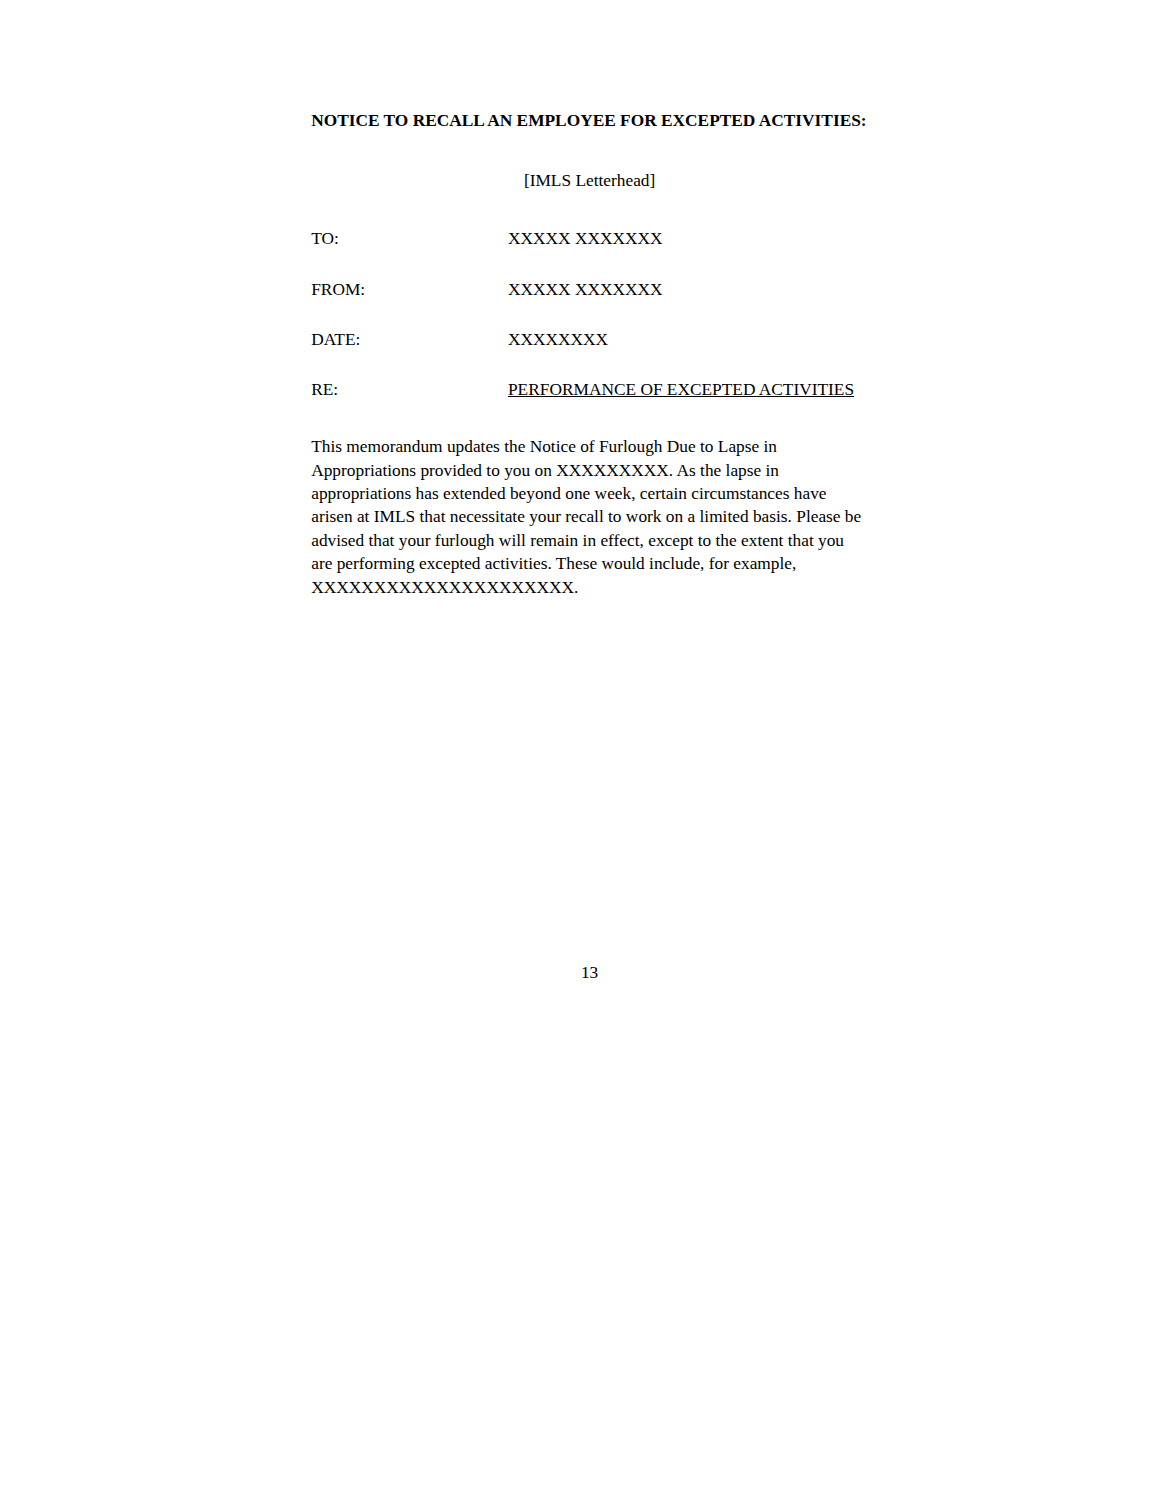NOTICE TO RECALL AN EMPLOYEE FOR EXCEPTED ACTIVITIES:
[IMLS Letterhead]
| TO: | XXXXX XXXXXXX |
| FROM: | XXXXX XXXXXXX |
| DATE: | XXXXXXXX |
| RE: | PERFORMANCE OF EXCEPTED ACTIVITIES |
This memorandum updates the Notice of Furlough Due to Lapse in Appropriations provided to you on XXXXXXXXX. As the lapse in appropriations has extended beyond one week, certain circumstances have arisen at IMLS that necessitate your recall to work on a limited basis. Please be advised that your furlough will remain in effect, except to the extent that you are performing excepted activities. These would include, for example, XXXXXXXXXXXXXXXXXXXXX.
13